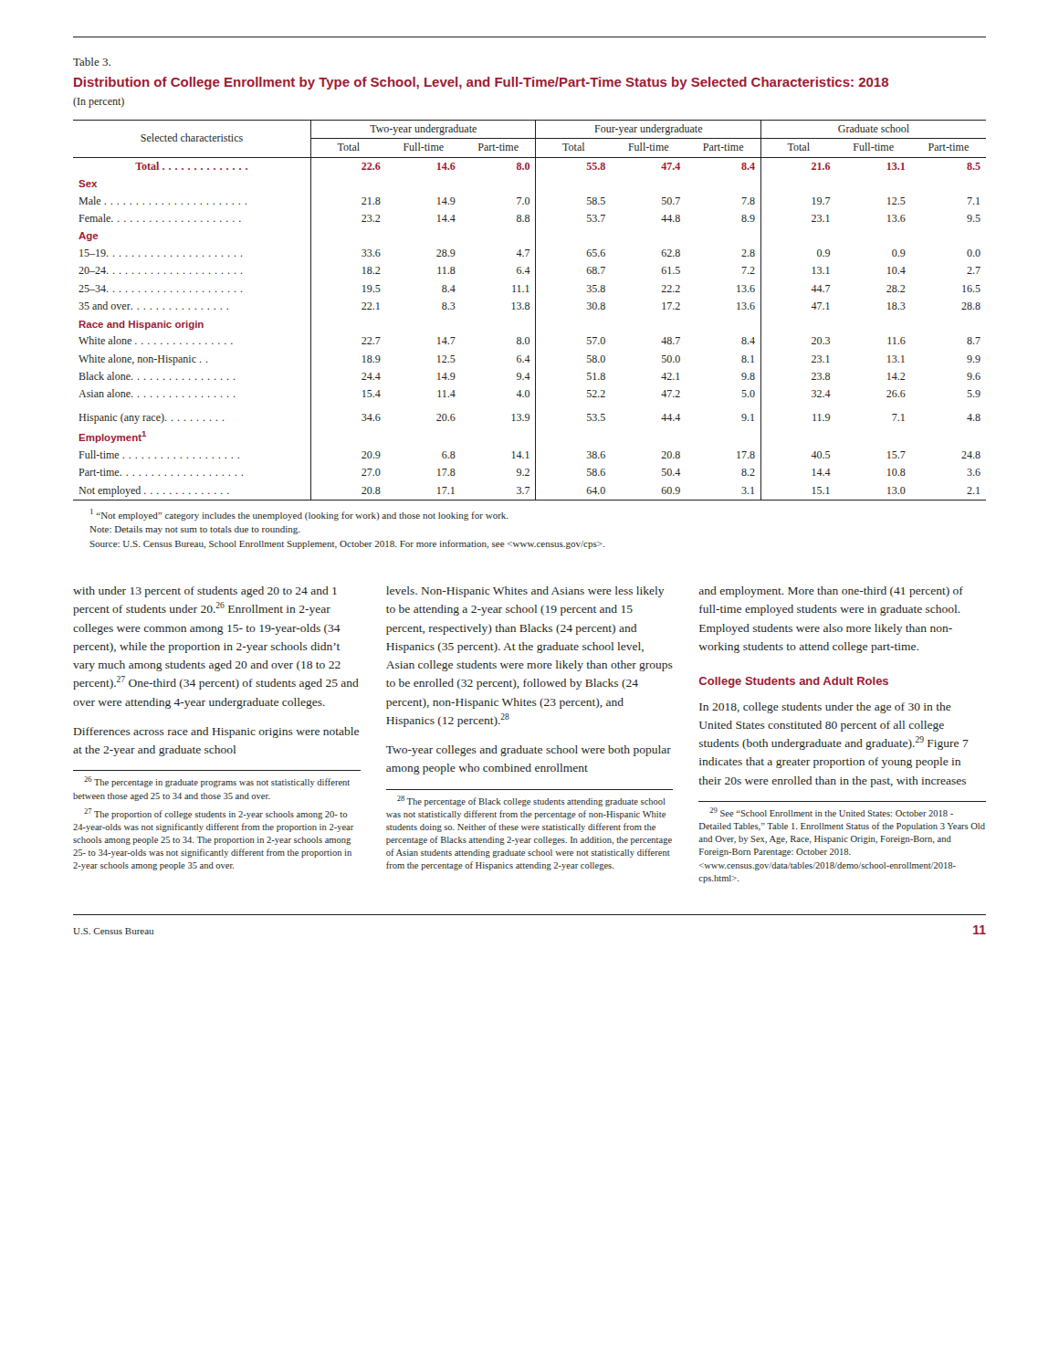Table 3.
Distribution of College Enrollment by Type of School, Level, and Full-Time/Part-Time Status by Selected Characteristics: 2018
(In percent)
| Selected characteristics | Two-year undergraduate | Four-year undergraduate | Graduate school |
| --- | --- | --- | --- |
| Total | Full-time | Part-time | Total | Full-time | Part-time | Total | Full-time | Part-time |
| Total . . . . . . . . . . . . . . | 22.6 | 14.6 | 8.0 | 55.8 | 47.4 | 8.4 | 21.6 | 13.1 | 8.5 |
| Sex | | | | | | | | | |
| Male . . . . . . . . . . . . . . . . . . . . . . . | 21.8 | 14.9 | 7.0 | 58.5 | 50.7 | 7.8 | 19.7 | 12.5 | 7.1 |
| Female . . . . . . . . . . . . . . . . . . . . . | 23.2 | 14.4 | 8.8 | 53.7 | 44.8 | 8.9 | 23.1 | 13.6 | 9.5 |
| Age | | | | | | | | | |
| 15–19 . . . . . . . . . . . . . . . . . . . . . . | 33.6 | 28.9 | 4.7 | 65.6 | 62.8 | 2.8 | 0.9 | 0.9 | 0.0 |
| 20–24 . . . . . . . . . . . . . . . . . . . . . . | 18.2 | 11.8 | 6.4 | 68.7 | 61.5 | 7.2 | 13.1 | 10.4 | 2.7 |
| 25–34 . . . . . . . . . . . . . . . . . . . . . . | 19.5 | 8.4 | 11.1 | 35.8 | 22.2 | 13.6 | 44.7 | 28.2 | 16.5 |
| 35 and over . . . . . . . . . . . . . . . . | 22.1 | 8.3 | 13.8 | 30.8 | 17.2 | 13.6 | 47.1 | 18.3 | 28.8 |
| Race and Hispanic origin | | | | | | | | | |
| White alone . . . . . . . . . . . . . . . . | 22.7 | 14.7 | 8.0 | 57.0 | 48.7 | 8.4 | 20.3 | 11.6 | 8.7 |
| White alone, non-Hispanic . . | 18.9 | 12.5 | 6.4 | 58.0 | 50.0 | 8.1 | 23.1 | 13.1 | 9.9 |
| Black alone . . . . . . . . . . . . . . . . . | 24.4 | 14.9 | 9.4 | 51.8 | 42.1 | 9.8 | 23.8 | 14.2 | 9.6 |
| Asian alone . . . . . . . . . . . . . . . . . | 15.4 | 11.4 | 4.0 | 52.2 | 47.2 | 5.0 | 32.4 | 26.6 | 5.9 |
| Hispanic (any race) . . . . . . . . . . | 34.6 | 20.6 | 13.9 | 53.5 | 44.4 | 9.1 | 11.9 | 7.1 | 4.8 |
| Employment 1 | | | | | | | | | |
| Full-time . . . . . . . . . . . . . . . . . . . | 20.9 | 6.8 | 14.1 | 38.6 | 20.8 | 17.8 | 40.5 | 15.7 | 24.8 |
| Part-time . . . . . . . . . . . . . . . . . . . . | 27.0 | 17.8 | 9.2 | 58.6 | 50.4 | 8.2 | 14.4 | 10.8 | 3.6 |
| Not employed . . . . . . . . . . . . . . | 20.8 | 17.1 | 3.7 | 64.0 | 60.9 | 3.1 | 15.1 | 13.0 | 2.1 |
1 “Not employed” category includes the unemployed (looking for work) and those not looking for work.
Note: Details may not sum to totals due to rounding.
Source: U.S. Census Bureau, School Enrollment Supplement, October 2018. For more information, see <www.census.gov/cps>.
with under 13 percent of students aged 20 to 24 and 1 percent of students under 20.26 Enrollment in 2-year colleges were common among 15- to 19-year-olds (34 percent), while the proportion in 2-year schools didn’t vary much among students aged 20 and over (18 to 22 percent).27 One-third (34 percent) of students aged 25 and over were attending 4-year undergraduate colleges.
Differences across race and Hispanic origins were notable at the 2-year and graduate school
26 The percentage in graduate programs was not statistically different between those aged 25 to 34 and those 35 and over.
27 The proportion of college students in 2-year schools among 20- to 24-year-olds was not significantly different from the proportion in 2-year schools among people 25 to 34. The proportion in 2-year schools among 25- to 34-year-olds was not significantly different from the proportion in 2-year schools among people 35 and over.
levels. Non-Hispanic Whites and Asians were less likely to be attending a 2-year school (19 percent and 15 percent, respectively) than Blacks (24 percent) and Hispanics (35 percent). At the graduate school level, Asian college students were more likely than other groups to be enrolled (32 percent), followed by Blacks (24 percent), non-Hispanic Whites (23 percent), and Hispanics (12 percent).28
Two-year colleges and graduate school were both popular among people who combined enrollment
28 The percentage of Black college students attending graduate school was not statistically different from the percentage of non-Hispanic White students doing so. Neither of these were statistically different from the percentage of Blacks attending 2-year colleges. In addition, the percentage of Asian students attending graduate school were not statistically different from the percentage of Hispanics attending 2-year colleges.
and employment. More than one-third (41 percent) of full-time employed students were in graduate school. Employed students were also more likely than non-working students to attend college part-time.
College Students and Adult Roles
In 2018, college students under the age of 30 in the United States constituted 80 percent of all college students (both undergraduate and graduate).29 Figure 7 indicates that a greater proportion of young people in their 20s were enrolled than in the past, with increases
29 See “School Enrollment in the United States: October 2018 - Detailed Tables,” Table 1. Enrollment Status of the Population 3 Years Old and Over, by Sex, Age, Race, Hispanic Origin, Foreign-Born, and Foreign-Born Parentage: October 2018. <www.census.gov/data/tables/2018/demo/school-enrollment/2018-cps.html>.
U.S. Census Bureau 11